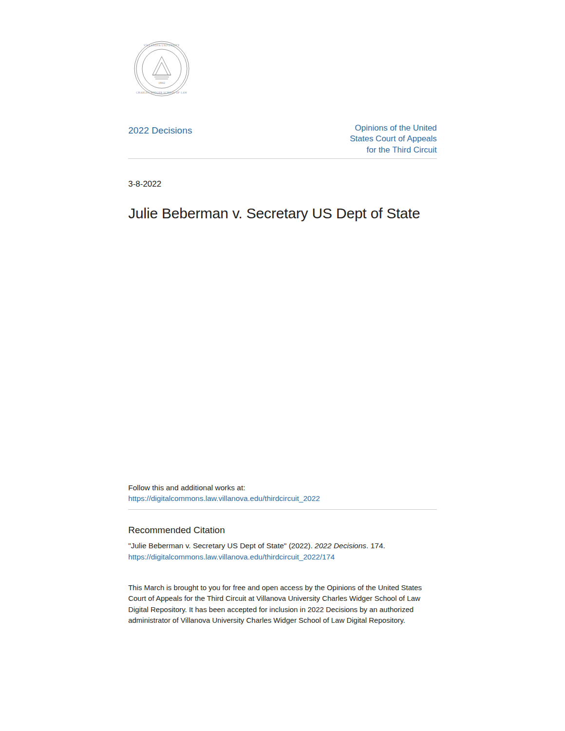VILLANOVA UNIVERSITY CHARLES WIDGER SCHOOL OF LAW 1842
2022 Decisions
Opinions of the United States Court of Appeals for the Third Circuit
3-8-2022
Julie Beberman v. Secretary US Dept of State
Follow this and additional works at: https://digitalcommons.law.villanova.edu/thirdcircuit_2022
Recommended Citation
"Julie Beberman v. Secretary US Dept of State" (2022). 2022 Decisions. 174.
https://digitalcommons.law.villanova.edu/thirdcircuit_2022/174
This March is brought to you for free and open access by the Opinions of the United States Court of Appeals for the Third Circuit at Villanova University Charles Widger School of Law Digital Repository. It has been accepted for inclusion in 2022 Decisions by an authorized administrator of Villanova University Charles Widger School of Law Digital Repository.